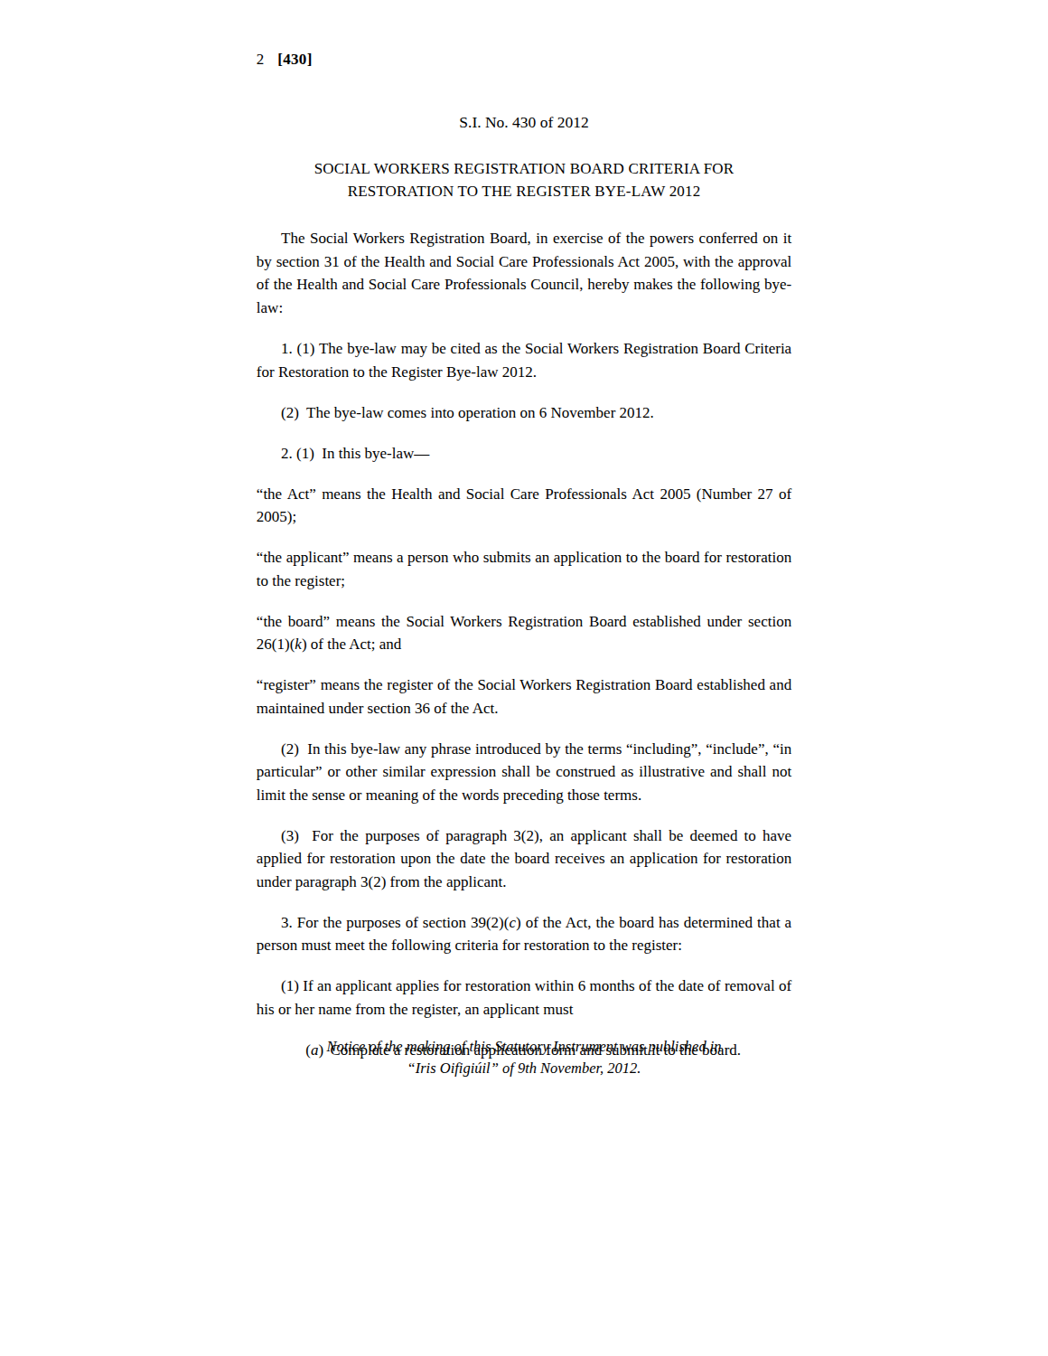2[430]
S.I. No. 430 of 2012
SOCIAL WORKERS REGISTRATION BOARD CRITERIA FOR
RESTORATION TO THE REGISTER BYE-LAW 2012
The Social Workers Registration Board, in exercise of the powers conferred on it by section 31 of the Health and Social Care Professionals Act 2005, with the approval of the Health and Social Care Professionals Council, hereby makes the following bye-law:
1. (1) The bye-law may be cited as the Social Workers Registration Board Criteria for Restoration to the Register Bye-law 2012.
(2) The bye-law comes into operation on 6 November 2012.
2. (1) In this bye-law—
“the Act” means the Health and Social Care Professionals Act 2005 (Number 27 of 2005);
“the applicant” means a person who submits an application to the board for restoration to the register;
“the board” means the Social Workers Registration Board established under section 26(1)(k) of the Act; and
“register” means the register of the Social Workers Registration Board established and maintained under section 36 of the Act.
(2) In this bye-law any phrase introduced by the terms “including”, “include”, “in particular” or other similar expression shall be construed as illustrative and shall not limit the sense or meaning of the words preceding those terms.
(3) For the purposes of paragraph 3(2), an applicant shall be deemed to have applied for restoration upon the date the board receives an application for restoration under paragraph 3(2) from the applicant.
3. For the purposes of section 39(2)(c) of the Act, the board has determined that a person must meet the following criteria for restoration to the register:
(1) If an applicant applies for restoration within 6 months of the date of removal of his or her name from the register, an applicant must
(a) Complete a restoration application form and submit it to the board.
Notice of the making of this Statutory Instrument was published in “Iris Oifigiúil” of 9th November, 2012.